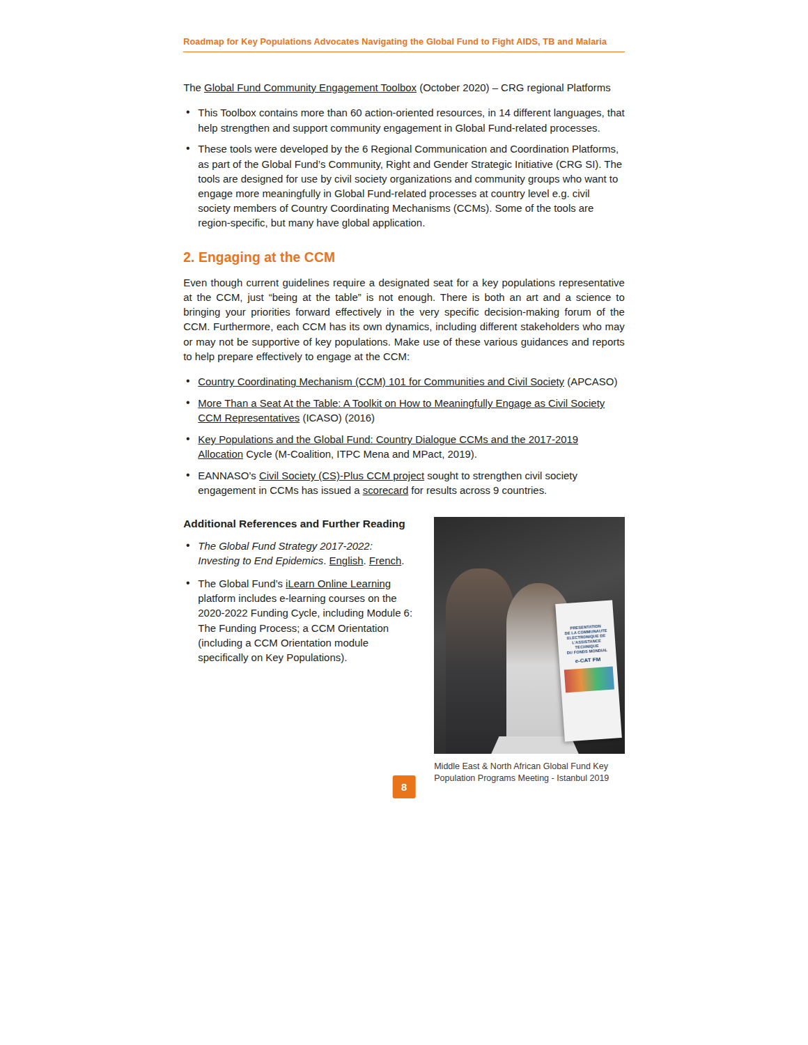Roadmap for Key Populations Advocates Navigating the Global Fund to Fight AIDS, TB and Malaria
The Global Fund Community Engagement Toolbox (October 2020) – CRG regional Platforms
This Toolbox contains more than 60 action-oriented resources, in 14 different languages, that help strengthen and support community engagement in Global Fund-related processes.
These tools were developed by the 6 Regional Communication and Coordination Platforms, as part of the Global Fund’s Community, Right and Gender Strategic Initiative (CRG SI). The tools are designed for use by civil society organizations and community groups who want to engage more meaningfully in Global Fund-related processes at country level e.g. civil society members of Country Coordinating Mechanisms (CCMs). Some of the tools are region-specific, but many have global application.
2. Engaging at the CCM
Even though current guidelines require a designated seat for a key populations representative at the CCM, just “being at the table” is not enough. There is both an art and a science to bringing your priorities forward effectively in the very specific decision-making forum of the CCM. Furthermore, each CCM has its own dynamics, including different stakeholders who may or may not be supportive of key populations. Make use of these various guidances and reports to help prepare effectively to engage at the CCM:
Country Coordinating Mechanism (CCM) 101 for Communities and Civil Society (APCASO)
More Than a Seat At the Table: A Toolkit on How to Meaningfully Engage as Civil Society CCM Representatives (ICASO) (2016)
Key Populations and the Global Fund: Country Dialogue CCMs and the 2017-2019 Allocation Cycle (M-Coalition, ITPC Mena and MPact, 2019).
EANNASO’s Civil Society (CS)-Plus CCM project sought to strengthen civil society engagement in CCMs has issued a scorecard for results across 9 countries.
Additional References and Further Reading
The Global Fund Strategy 2017-2022: Investing to End Epidemics. English. French.
The Global Fund’s iLearn Online Learning platform includes e-learning courses on the 2020-2022 Funding Cycle, including Module 6: The Funding Process; a CCM Orientation (including a CCM Orientation module specifically on Key Populations).
PRESENTATION
DE LA COMMUNAUTE
ELECTRONIQUE DE
L’ASSISTANCE TECHNIQUE
DU FONDS MONDIAL
e-CAT FM
Middle East & North African Global Fund Key Population Programs Meeting - Istanbul 2019
8